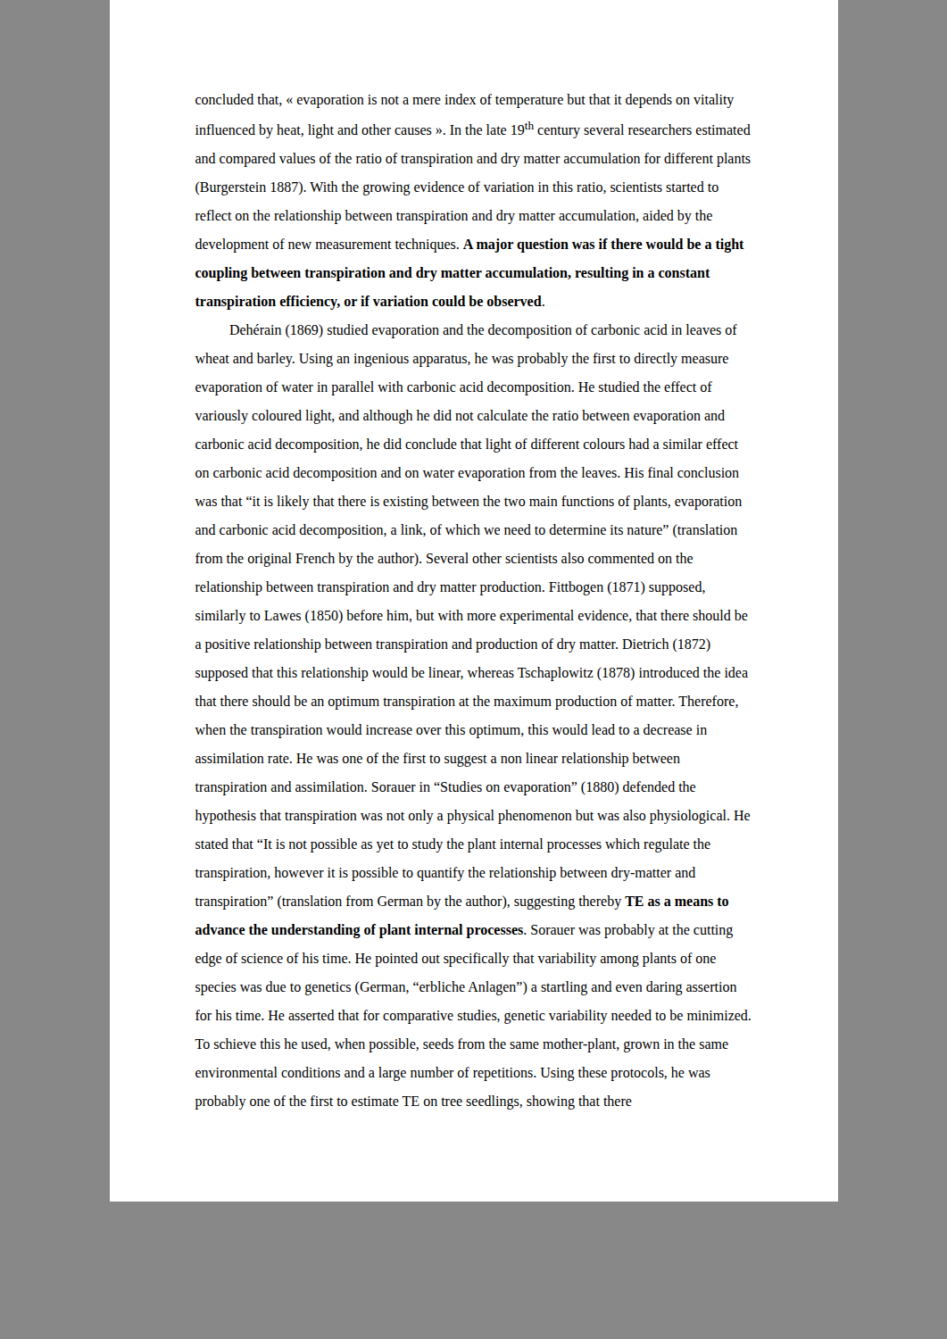concluded that, « evaporation is not a mere index of temperature but that it depends on vitality influenced by heat, light and other causes ». In the late 19th century several researchers estimated and compared values of the ratio of transpiration and dry matter accumulation for different plants (Burgerstein 1887). With the growing evidence of variation in this ratio, scientists started to reflect on the relationship between transpiration and dry matter accumulation, aided by the development of new measurement techniques. A major question was if there would be a tight coupling between transpiration and dry matter accumulation, resulting in a constant transpiration efficiency, or if variation could be observed.
Dehérain (1869) studied evaporation and the decomposition of carbonic acid in leaves of wheat and barley. Using an ingenious apparatus, he was probably the first to directly measure evaporation of water in parallel with carbonic acid decomposition. He studied the effect of variously coloured light, and although he did not calculate the ratio between evaporation and carbonic acid decomposition, he did conclude that light of different colours had a similar effect on carbonic acid decomposition and on water evaporation from the leaves. His final conclusion was that “it is likely that there is existing between the two main functions of plants, evaporation and carbonic acid decomposition, a link, of which we need to determine its nature” (translation from the original French by the author). Several other scientists also commented on the relationship between transpiration and dry matter production. Fittbogen (1871) supposed, similarly to Lawes (1850) before him, but with more experimental evidence, that there should be a positive relationship between transpiration and production of dry matter. Dietrich (1872) supposed that this relationship would be linear, whereas Tschaplowitz (1878) introduced the idea that there should be an optimum transpiration at the maximum production of matter. Therefore, when the transpiration would increase over this optimum, this would lead to a decrease in assimilation rate. He was one of the first to suggest a non linear relationship between transpiration and assimilation. Sorauer in “Studies on evaporation” (1880) defended the hypothesis that transpiration was not only a physical phenomenon but was also physiological. He stated that “It is not possible as yet to study the plant internal processes which regulate the transpiration, however it is possible to quantify the relationship between dry-matter and transpiration” (translation from German by the author), suggesting thereby TE as a means to advance the understanding of plant internal processes. Sorauer was probably at the cutting edge of science of his time. He pointed out specifically that variability among plants of one species was due to genetics (German, “erbliche Anlagen”) a startling and even daring assertion for his time. He asserted that for comparative studies, genetic variability needed to be minimized. To schieve this he used, when possible, seeds from the same mother-plant, grown in the same environmental conditions and a large number of repetitions. Using these protocols, he was probably one of the first to estimate TE on tree seedlings, showing that there